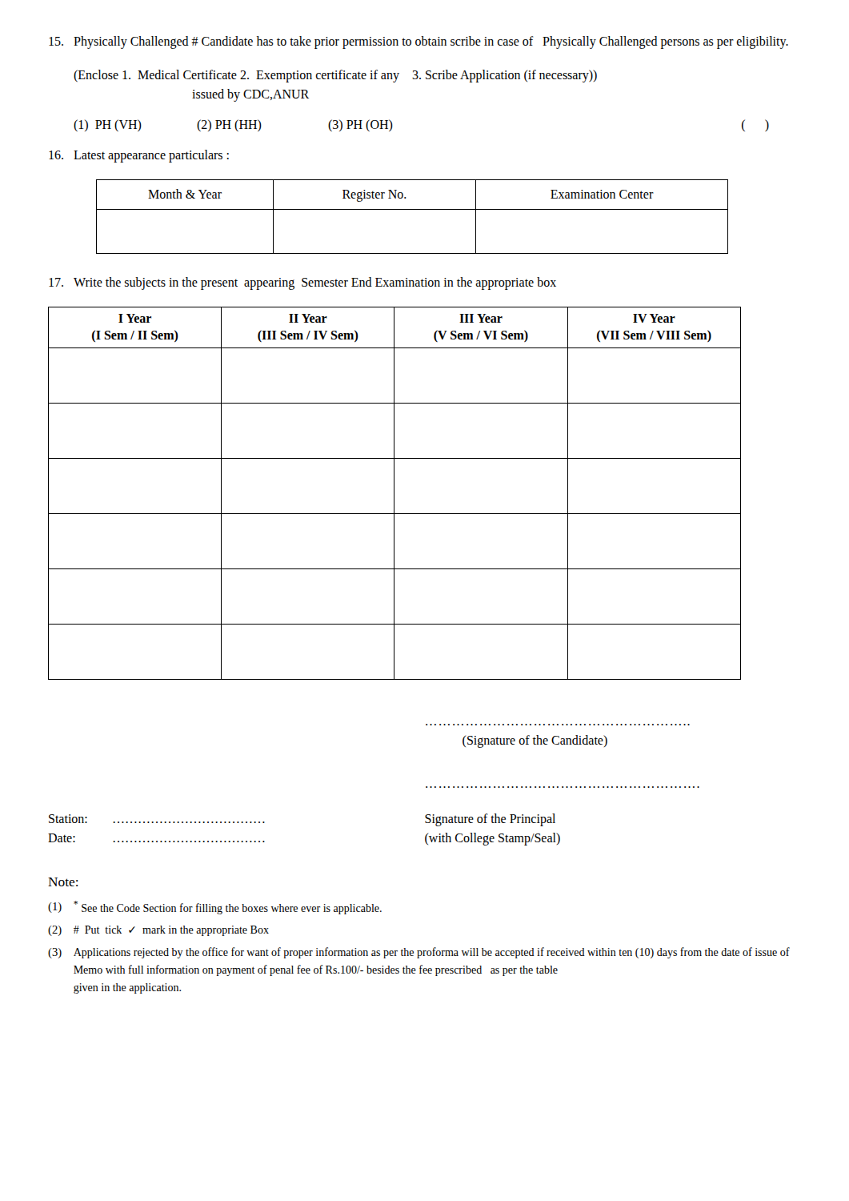15. Physically Challenged # Candidate has to take prior permission to obtain scribe in case of Physically Challenged persons as per eligibility.
(Enclose 1. Medical Certificate 2. Exemption certificate if any 3. Scribe Application (if necessary))
issued by CDC,ANUR
(1) PH (VH) (2) PH (HH) (3) PH (OH) ( )
16. Latest appearance particulars :
| Month & Year | Register No. | Examination Center |
| --- | --- | --- |
17. Write the subjects in the present appearing Semester End Examination in the appropriate box
| I Year (I Sem / II Sem) | II Year (III Sem / IV Sem) | III Year (V Sem / VI Sem) | IV Year (VII Sem / VIII Sem) |
| --- | --- | --- | --- |
…………………………………………………..
(Signature of the Candidate)
…………………………………………………….
Station:………………………………
Date:………………………………
Signature of the Principal
(with College Stamp/Seal)
Note:
(1) * See the Code Section for filling the boxes where ever is applicable.
(2) # Put tick ✓ mark in the appropriate Box
(3) Applications rejected by the office for want of proper information as per the proforma will be accepted if received within ten (10) days from the date of issue of Memo with full information on payment of penal fee of Rs.100/- besides the fee prescribed as per the table
given in the application.